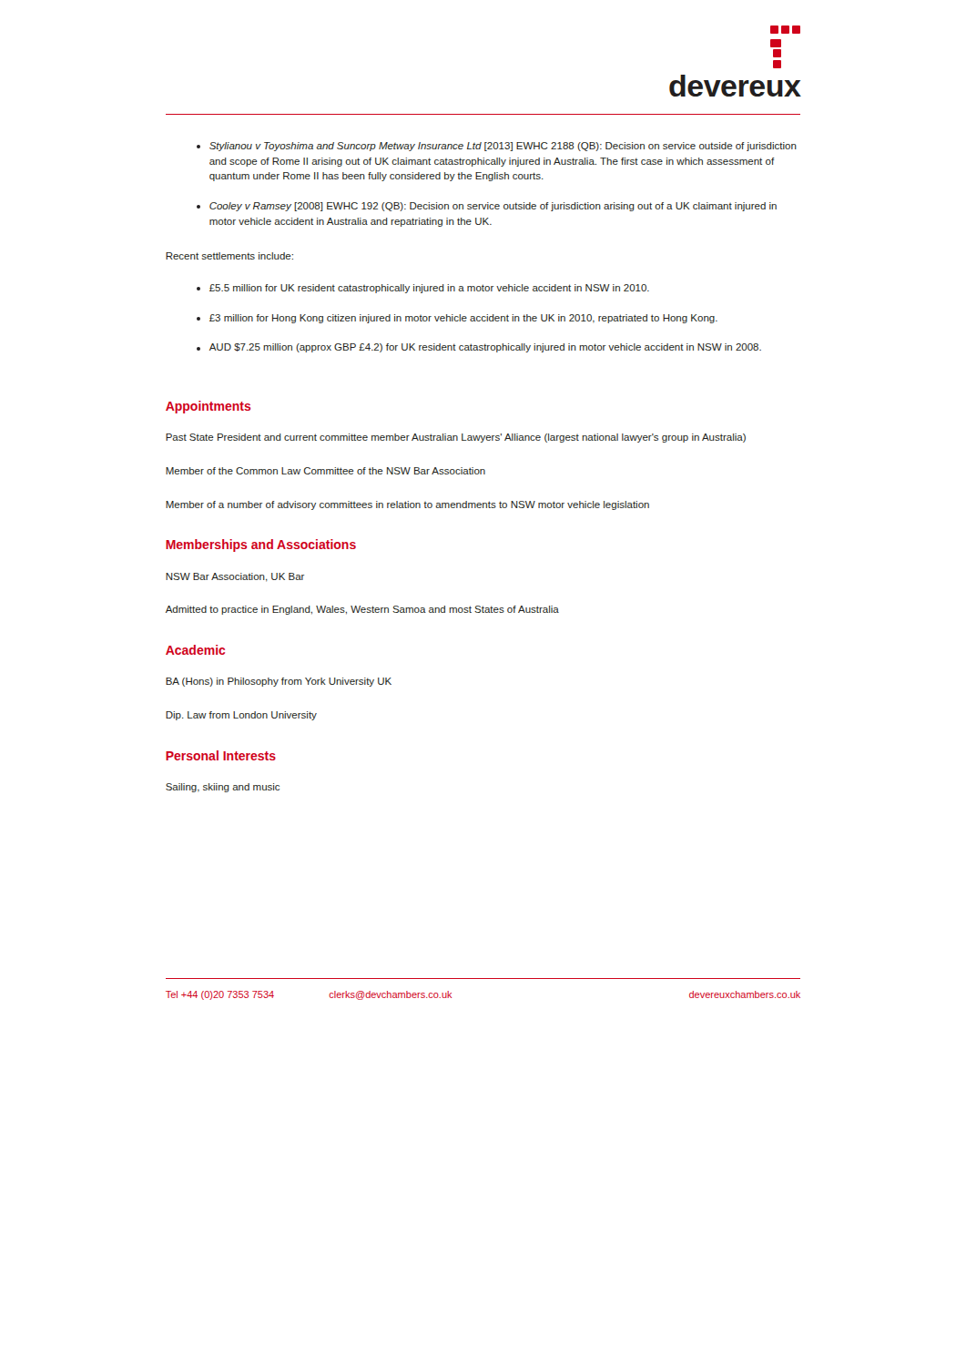devereux
Stylianou v Toyoshima and Suncorp Metway Insurance Ltd [2013] EWHC 2188 (QB): Decision on service outside of jurisdiction and scope of Rome II arising out of UK claimant catastrophically injured in Australia. The first case in which assessment of quantum under Rome II has been fully considered by the English courts.
Cooley v Ramsey [2008] EWHC 192 (QB): Decision on service outside of jurisdiction arising out of a UK claimant injured in motor vehicle accident in Australia and repatriating in the UK.
Recent settlements include:
£5.5 million for UK resident catastrophically injured in a motor vehicle accident in NSW in 2010.
£3 million for Hong Kong citizen injured in motor vehicle accident in the UK in 2010, repatriated to Hong Kong.
AUD $7.25 million (approx GBP £4.2) for UK resident catastrophically injured in motor vehicle accident in NSW in 2008.
Appointments
Past State President and current committee member Australian Lawyers' Alliance (largest national lawyer's group in Australia)
Member of the Common Law Committee of the NSW Bar Association
Member of a number of advisory committees in relation to amendments to NSW motor vehicle legislation
Memberships and Associations
NSW Bar Association, UK Bar
Admitted to practice in England, Wales, Western Samoa and most States of Australia
Academic
BA (Hons) in Philosophy from York University UK
Dip. Law from London University
Personal Interests
Sailing, skiing and music
Tel +44 (0)20 7353 7534
clerks@devchambers.co.uk
devereuxchambers.co.uk